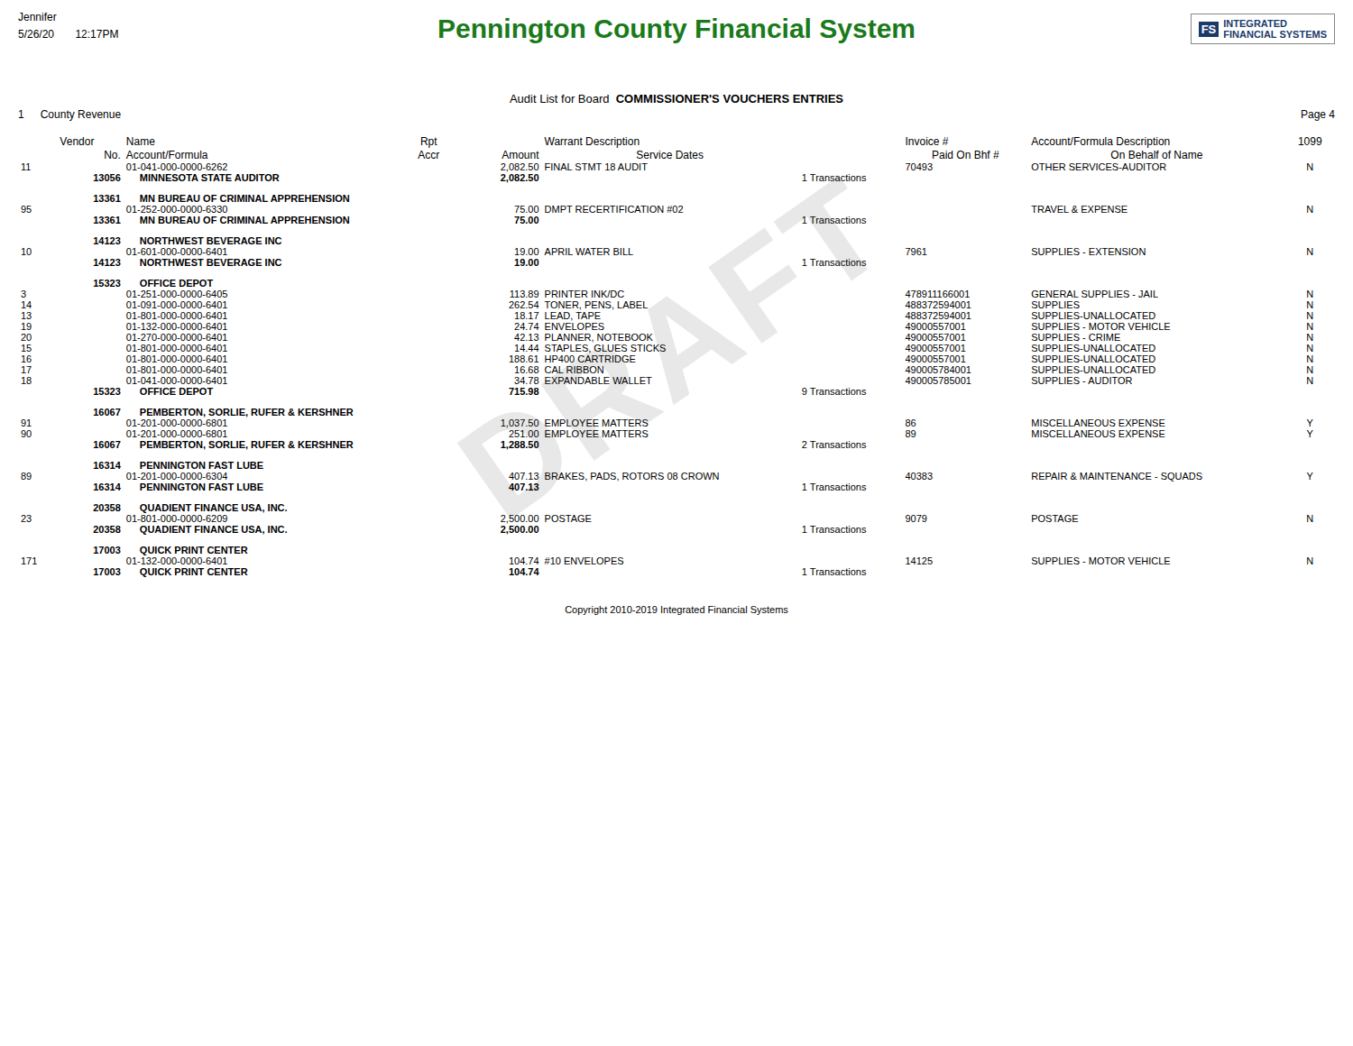DRAFT
Jennifer
5/26/20 12:17PM
Pennington County Financial System
FS INTEGRATED
FINANCIAL SYSTEMS
Audit List for Board COMMISSIONER'S VOUCHERS ENTRIES
1 County Revenue
Page 4
| | Vendor | Name | Rpt | | Warrant Description | | Invoice # | Account/Formula Description | 1099 |
| --- | --- | --- | --- | --- | --- | --- | --- | --- | --- |
| | No. | Account/Formula | Accr | Amount | Service Dates | | Paid On Bhf # | On Behalf of Name | |
| 11 | | 01-041-000-0000-6262 | | 2,082.50 | FINAL STMT 18 AUDIT | | 70493 | OTHER SERVICES-AUDITOR | N |
| | 13056 | MINNESOTA STATE AUDITOR | | 2,082.50 | | 1 Transactions | | | |
| | 13361 | MN BUREAU OF CRIMINAL APPREHENSION | | | | | | | |
| 95 | | 01-252-000-0000-6330 | | 75.00 | DMPT RECERTIFICATION #02 | | | TRAVEL & EXPENSE | N |
| | 13361 | MN BUREAU OF CRIMINAL APPREHENSION | | 75.00 | | 1 Transactions | | | |
| | 14123 | NORTHWEST BEVERAGE INC | | | | | | | |
| 10 | | 01-601-000-0000-6401 | | 19.00 | APRIL WATER BILL | | 7961 | SUPPLIES - EXTENSION | N |
| | 14123 | NORTHWEST BEVERAGE INC | | 19.00 | | 1 Transactions | | | |
| | 15323 | OFFICE DEPOT | | | | | | | |
| 3 | | 01-251-000-0000-6405 | | 113.89 | PRINTER INK/DC | | 478911166001 | GENERAL SUPPLIES - JAIL | N |
| 14 | | 01-091-000-0000-6401 | | 262.54 | TONER, PENS, LABEL | | 488372594001 | SUPPLIES | N |
| 13 | | 01-801-000-0000-6401 | | 18.17 | LEAD, TAPE | | 488372594001 | SUPPLIES-UNALLOCATED | N |
| 19 | | 01-132-000-0000-6401 | | 24.74 | ENVELOPES | | 49000557001 | SUPPLIES - MOTOR VEHICLE | N |
| 20 | | 01-270-000-0000-6401 | | 42.13 | PLANNER, NOTEBOOK | | 49000557001 | SUPPLIES - CRIME | N |
| 15 | | 01-801-000-0000-6401 | | 14.44 | STAPLES, GLUES STICKS | | 49000557001 | SUPPLIES-UNALLOCATED | N |
| 16 | | 01-801-000-0000-6401 | | 188.61 | HP400 CARTRIDGE | | 49000557001 | SUPPLIES-UNALLOCATED | N |
| 17 | | 01-801-000-0000-6401 | | 16.68 | CAL RIBBON | | 490005784001 | SUPPLIES-UNALLOCATED | N |
| 18 | | 01-041-000-0000-6401 | | 34.78 | EXPANDABLE WALLET | | 490005785001 | SUPPLIES - AUDITOR | N |
| | 15323 | OFFICE DEPOT | | 715.98 | | 9 Transactions | | | |
| | 16067 | PEMBERTON, SORLIE, RUFER & KERSHNER | | | | | | | |
| 91 | | 01-201-000-0000-6801 | | 1,037.50 | EMPLOYEE MATTERS | | 86 | MISCELLANEOUS EXPENSE | Y |
| 90 | | 01-201-000-0000-6801 | | 251.00 | EMPLOYEE MATTERS | | 89 | MISCELLANEOUS EXPENSE | Y |
| | 16067 | PEMBERTON, SORLIE, RUFER & KERSHNER | | 1,288.50 | | 2 Transactions | | | |
| | 16314 | PENNINGTON FAST LUBE | | | | | | | |
| 89 | | 01-201-000-0000-6304 | | 407.13 | BRAKES, PADS, ROTORS 08 CROWN | | 40383 | REPAIR & MAINTENANCE - SQUADS | Y |
| | 16314 | PENNINGTON FAST LUBE | | 407.13 | | 1 Transactions | | | |
| | 20358 | QUADIENT FINANCE USA, INC. | | | | | | | |
| 23 | | 01-801-000-0000-6209 | | 2,500.00 | POSTAGE | | 9079 | POSTAGE | N |
| | 20358 | QUADIENT FINANCE USA, INC. | | 2,500.00 | | 1 Transactions | | | |
| | 17003 | QUICK PRINT CENTER | | | | | | | |
| 171 | | 01-132-000-0000-6401 | | 104.74 | #10 ENVELOPES | | 14125 | SUPPLIES - MOTOR VEHICLE | N |
| | 17003 | QUICK PRINT CENTER | | 104.74 | | 1 Transactions | | | |
Copyright 2010-2019 Integrated Financial Systems